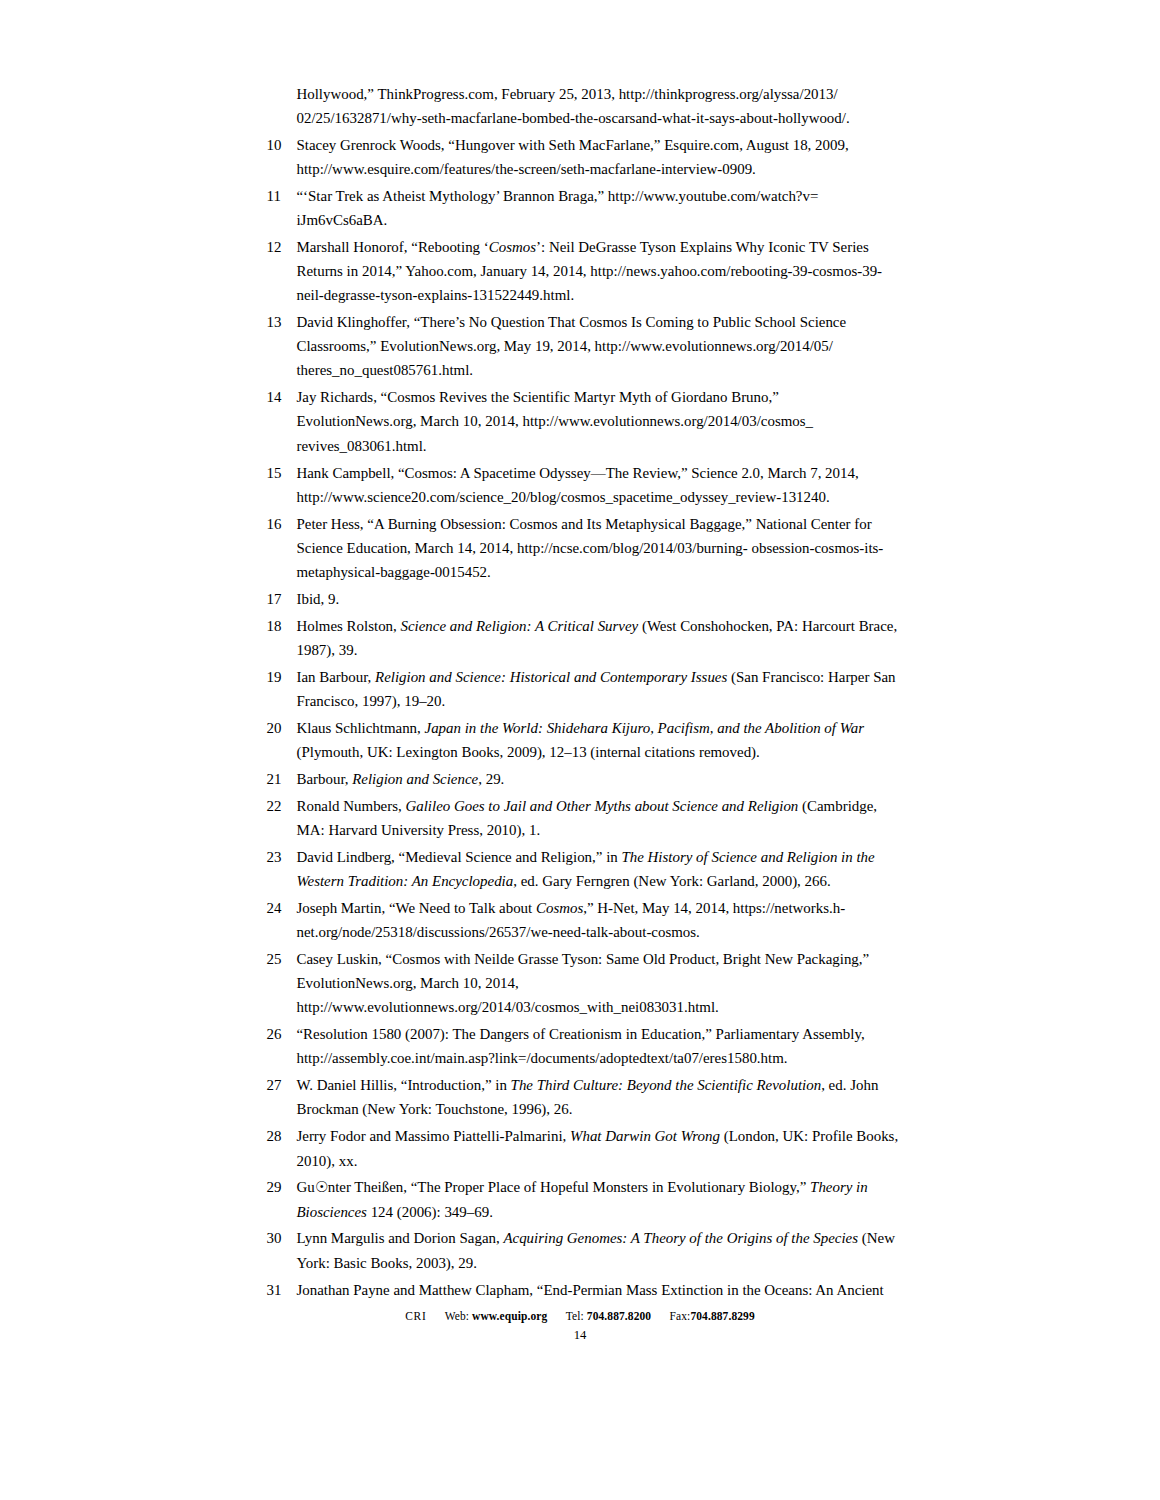Hollywood,” ThinkProgress.com, February 25, 2013, http://thinkprogress.org/alyssa/2013/
02/25/1632871/why-seth-macfarlane-bombed-the-oscarsand-what-it-says-about-hollywood/.
Stacey Grenrock Woods, “Hungover with Seth MacFarlane,” Esquire.com, August 18, 2009, http://www.esquire.com/features/the-screen/seth-macfarlane-interview-0909.
“‘Star Trek as Atheist Mythology’ Brannon Braga,” http://www.youtube.com/watch?v= iJm6vCs6aBA.
Marshall Honorof, “Rebooting ‘Cosmos’: Neil DeGrasse Tyson Explains Why Iconic TV Series Returns in 2014,” Yahoo.com, January 14, 2014, http://news.yahoo.com/rebooting-39-cosmos-39-neil-degrasse-tyson-explains-131522449.html.
David Klinghoffer, “There’s No Question That Cosmos Is Coming to Public School Science Classrooms,” EvolutionNews.org, May 19, 2014, http://www.evolutionnews.org/2014/05/ theres_no_quest085761.html.
Jay Richards, “Cosmos Revives the Scientific Martyr Myth of Giordano Bruno,” EvolutionNews.org, March 10, 2014, http://www.evolutionnews.org/2014/03/cosmos_ revives_083061.html.
Hank Campbell, “Cosmos: A Spacetime Odyssey—The Review,” Science 2.0, March 7, 2014, http://www.science20.com/science_20/blog/cosmos_spacetime_odyssey_review-131240.
Peter Hess, “A Burning Obsession: Cosmos and Its Metaphysical Baggage,” National Center for Science Education, March 14, 2014, http://ncse.com/blog/2014/03/burning- obsession-cosmos-its-metaphysical-baggage-0015452.
Ibid, 9.
Holmes Rolston, Science and Religion: A Critical Survey (West Conshohocken, PA: Harcourt Brace, 1987), 39.
Ian Barbour, Religion and Science: Historical and Contemporary Issues (San Francisco: Harper San Francisco, 1997), 19–20.
Klaus Schlichtmann, Japan in the World: Shidehara Kijuro, Pacifism, and the Abolition of War (Plymouth, UK: Lexington Books, 2009), 12–13 (internal citations removed).
Barbour, Religion and Science, 29.
Ronald Numbers, Galileo Goes to Jail and Other Myths about Science and Religion (Cambridge, MA: Harvard University Press, 2010), 1.
David Lindberg, “Medieval Science and Religion,” in The History of Science and Religion in the Western Tradition: An Encyclopedia, ed. Gary Ferngren (New York: Garland, 2000), 266.
Joseph Martin, “We Need to Talk about Cosmos,” H-Net, May 14, 2014, https://networks.h-net.org/node/25318/discussions/26537/we-need-talk-about-cosmos.
Casey Luskin, “Cosmos with Neilde Grasse Tyson: Same Old Product, Bright New Packaging,” EvolutionNews.org, March 10, 2014, http://www.evolutionnews.org/2014/03/cosmos_with_nei083031.html.
“Resolution 1580 (2007): The Dangers of Creationism in Education,” Parliamentary Assembly, http://assembly.coe.int/main.asp?link=/documents/adoptedtext/ta07/eres1580.htm.
W. Daniel Hillis, “Introduction,” in The Third Culture: Beyond the Scientific Revolution, ed. John Brockman (New York: Touchstone, 1996), 26.
Jerry Fodor and Massimo Piattelli-Palmarini, What Darwin Got Wrong (London, UK: Profile Books, 2010), xx.
Gu☉nter Theißen, “The Proper Place of Hopeful Monsters in Evolutionary Biology,” Theory in Biosciences 124 (2006): 349–69.
Lynn Margulis and Dorion Sagan, Acquiring Genomes: A Theory of the Origins of the Species (New York: Basic Books, 2003), 29.
Jonathan Payne and Matthew Clapham, “End-Permian Mass Extinction in the Oceans: An Ancient
CRI Web: www.equip.org Tel: 704.887.8200 Fax: 704.887.8299
14